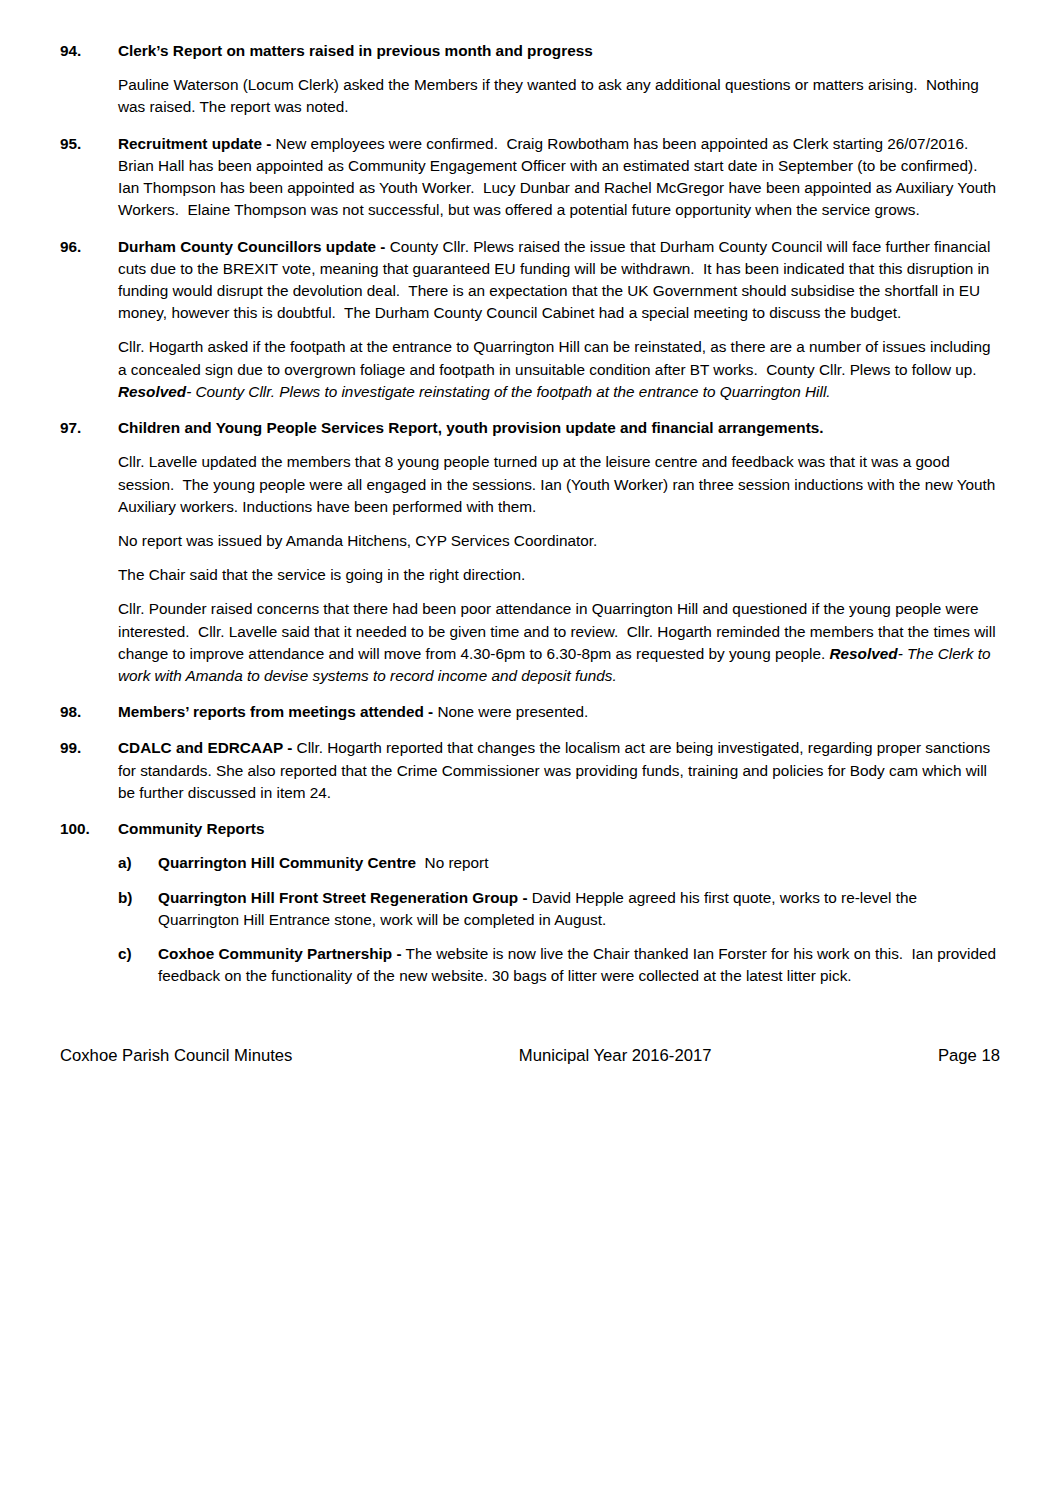94.
Clerk’s Report on matters raised in previous month and progress
Pauline Waterson (Locum Clerk) asked the Members if they wanted to ask any additional questions or matters arising. Nothing was raised. The report was noted.
95.
Recruitment update - New employees were confirmed. Craig Rowbotham has been appointed as Clerk starting 26/07/2016. Brian Hall has been appointed as Community Engagement Officer with an estimated start date in September (to be confirmed). Ian Thompson has been appointed as Youth Worker. Lucy Dunbar and Rachel McGregor have been appointed as Auxiliary Youth Workers. Elaine Thompson was not successful, but was offered a potential future opportunity when the service grows.
96.
Durham County Councillors update - County Cllr. Plews raised the issue that Durham County Council will face further financial cuts due to the BREXIT vote, meaning that guaranteed EU funding will be withdrawn. It has been indicated that this disruption in funding would disrupt the devolution deal. There is an expectation that the UK Government should subsidise the shortfall in EU money, however this is doubtful. The Durham County Council Cabinet had a special meeting to discuss the budget.
Cllr. Hogarth asked if the footpath at the entrance to Quarrington Hill can be reinstated, as there are a number of issues including a concealed sign due to overgrown foliage and footpath in unsuitable condition after BT works. County Cllr. Plews to follow up. Resolved- County Cllr. Plews to investigate reinstating of the footpath at the entrance to Quarrington Hill.
97.
Children and Young People Services Report, youth provision update and financial arrangements.
Cllr. Lavelle updated the members that 8 young people turned up at the leisure centre and feedback was that it was a good session. The young people were all engaged in the sessions. Ian (Youth Worker) ran three session inductions with the new Youth Auxiliary workers. Inductions have been performed with them.
No report was issued by Amanda Hitchens, CYP Services Coordinator.
The Chair said that the service is going in the right direction.
Cllr. Pounder raised concerns that there had been poor attendance in Quarrington Hill and questioned if the young people were interested. Cllr. Lavelle said that it needed to be given time and to review. Cllr. Hogarth reminded the members that the times will change to improve attendance and will move from 4.30-6pm to 6.30-8pm as requested by young people. Resolved- The Clerk to work with Amanda to devise systems to record income and deposit funds.
98.
Members’ reports from meetings attended - None were presented.
99.
CDALC and EDRCAAP - Cllr. Hogarth reported that changes the localism act are being investigated, regarding proper sanctions for standards. She also reported that the Crime Commissioner was providing funds, training and policies for Body cam which will be further discussed in item 24.
100.
Community Reports
a)
Quarrington Hill Community Centre No report
b)
Quarrington Hill Front Street Regeneration Group - David Hepple agreed his first quote, works to re-level the Quarrington Hill Entrance stone, work will be completed in August.
c)
Coxhoe Community Partnership - The website is now live the Chair thanked Ian Forster for his work on this. Ian provided feedback on the functionality of the new website. 30 bags of litter were collected at the latest litter pick.
Coxhoe Parish Council Minutes
Municipal Year 2016-2017
Page 18